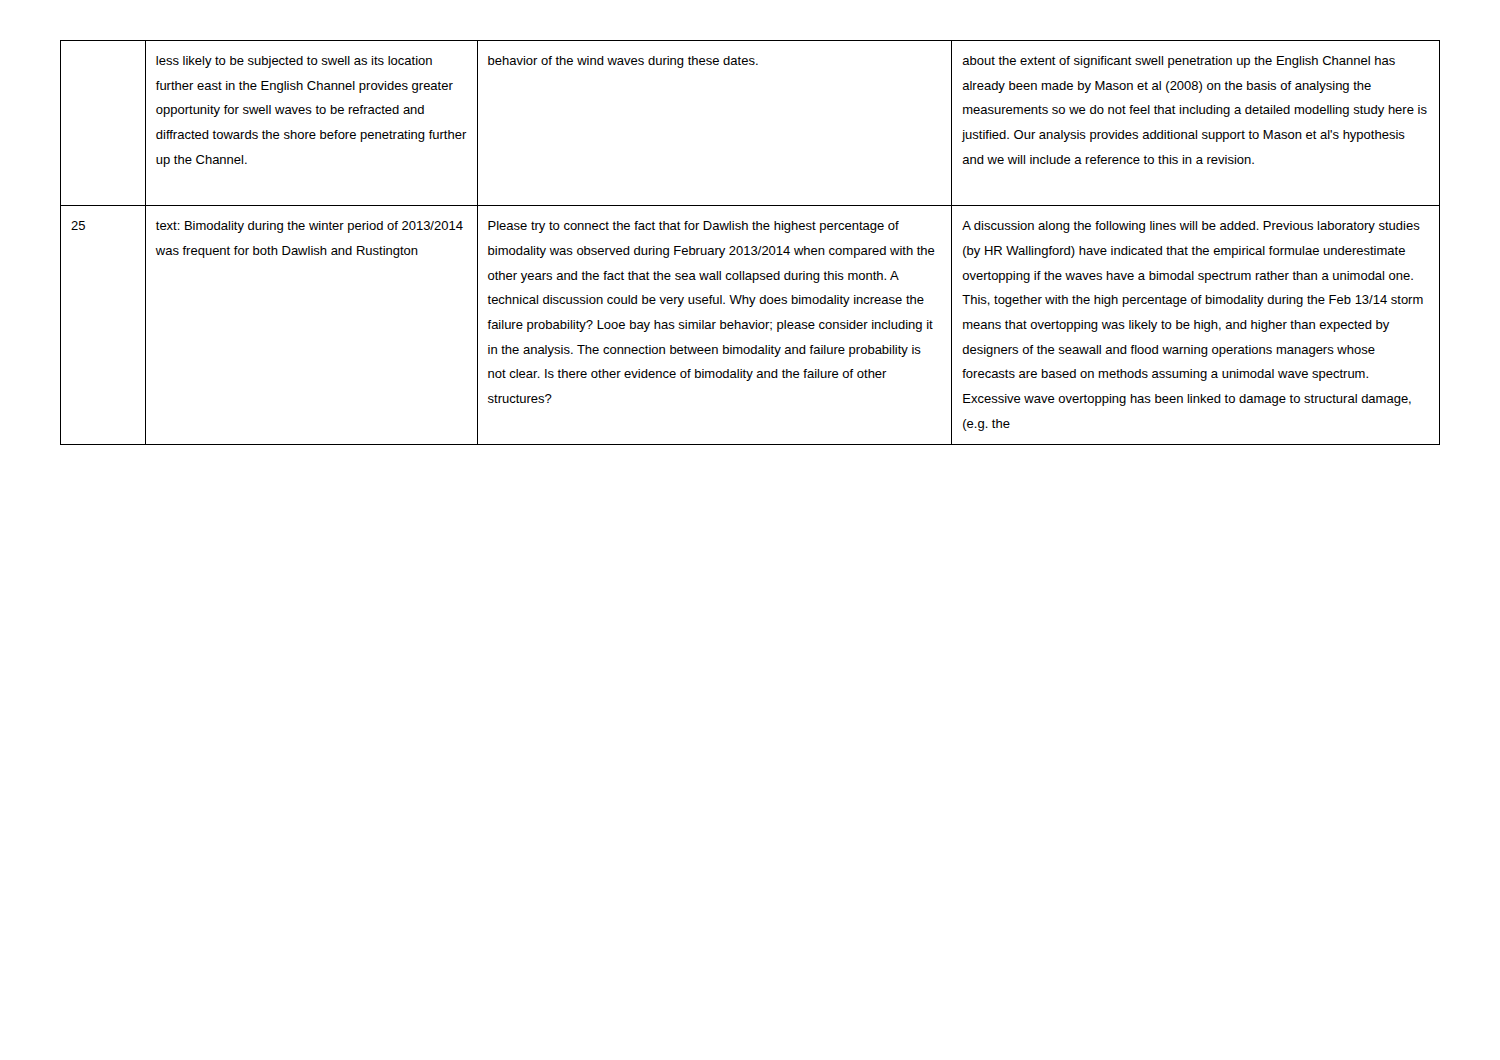| | less likely to be subjected to swell as its location further east in the English Channel provides greater opportunity for swell waves to be refracted and diffracted towards the shore before penetrating further up the Channel. | behavior of the wind waves during these dates. | about the extent of significant swell penetration up the English Channel has already been made by Mason et al (2008) on the basis of analysing the measurements so we do not feel that including a detailed modelling study here is justified. Our analysis provides additional support to Mason et al's hypothesis and we will include a reference to this in a revision. |
| 25 | text: Bimodality during the winter period of 2013/2014 was frequent for both Dawlish and Rustington | Please try to connect the fact that for Dawlish the highest percentage of bimodality was observed during February 2013/2014 when compared with the other years and the fact that the sea wall collapsed during this month. A technical discussion could be very useful. Why does bimodality increase the failure probability? Looe bay has similar behavior; please consider including it in the analysis. The connection between bimodality and failure probability is not clear. Is there other evidence of bimodality and the failure of other structures? | A discussion along the following lines will be added. Previous laboratory studies (by HR Wallingford) have indicated that the empirical formulae underestimate overtopping if the waves have a bimodal spectrum rather than a unimodal one. This, together with the high percentage of bimodality during the Feb 13/14 storm means that overtopping was likely to be high, and higher than expected by designers of the seawall and flood warning operations managers whose forecasts are based on methods assuming a unimodal wave spectrum. Excessive wave overtopping has been linked to damage to structural damage, (e.g. the |